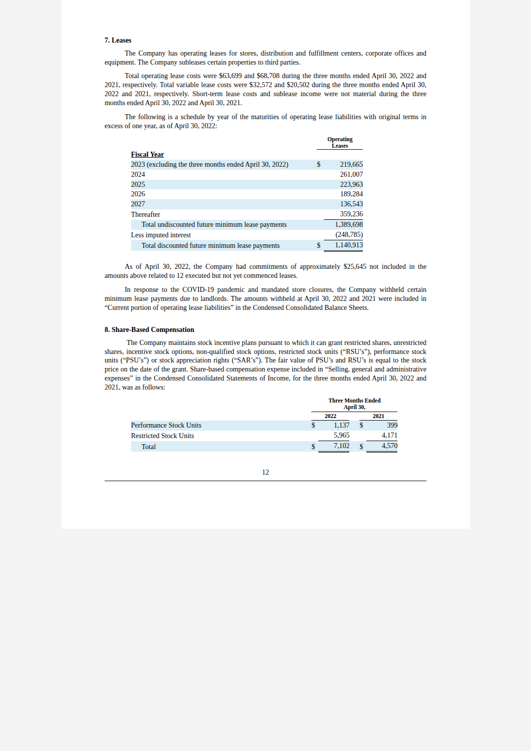7. Leases
The Company has operating leases for stores, distribution and fulfillment centers, corporate offices and equipment. The Company subleases certain properties to third parties.
Total operating lease costs were $63,699 and $68,708 during the three months ended April 30, 2022 and 2021, respectively. Total variable lease costs were $32,572 and $20,502 during the three months ended April 30, 2022 and 2021, respectively. Short-term lease costs and sublease income were not material during the three months ended April 30, 2022 and April 30, 2021.
The following is a schedule by year of the maturities of operating lease liabilities with original terms in excess of one year, as of April 30, 2022:
| | | Operating Leases |
| Fiscal Year | | |
| 2023 (excluding the three months ended April 30, 2022) | | $ | 219,665 |
| 2024 | | | 261,007 |
| 2025 | | | 223,963 |
| 2026 | | | 189,284 |
| 2027 | | | 136,543 |
| Thereafter | | | 359,236 |
| Total undiscounted future minimum lease payments | | | 1,389,698 |
| Less imputed interest | | | (248,785) |
| Total discounted future minimum lease payments | | $ | 1,140,913 |
As of April 30, 2022, the Company had commitments of approximately $25,645 not included in the amounts above related to 12 executed but not yet commenced leases.
In response to the COVID-19 pandemic and mandated store closures, the Company withheld certain minimum lease payments due to landlords. The amounts withheld at April 30, 2022 and 2021 were included in “Current portion of operating lease liabilities” in the Condensed Consolidated Balance Sheets.
8. Share-Based Compensation
The Company maintains stock incentive plans pursuant to which it can grant restricted shares, unrestricted shares, incentive stock options, non-qualified stock options, restricted stock units (“RSU’s”), performance stock units (“PSU’s”) or stock appreciation rights (“SAR’s”). The fair value of PSU’s and RSU’s is equal to the stock price on the date of the grant. Share-based compensation expense included in “Selling, general and administrative expenses” in the Condensed Consolidated Statements of Income, for the three months ended April 30, 2022 and 2021, was as follows:
| | | Three Months Ended April 30, |
| | | 2022 | | 2021 |
| Performance Stock Units | | $ | 1,137 | | $ | 399 |
| Restricted Stock Units | | | 5,965 | | | 4,171 |
| Total | | $ | 7,102 | | $ | 4,570 |
12